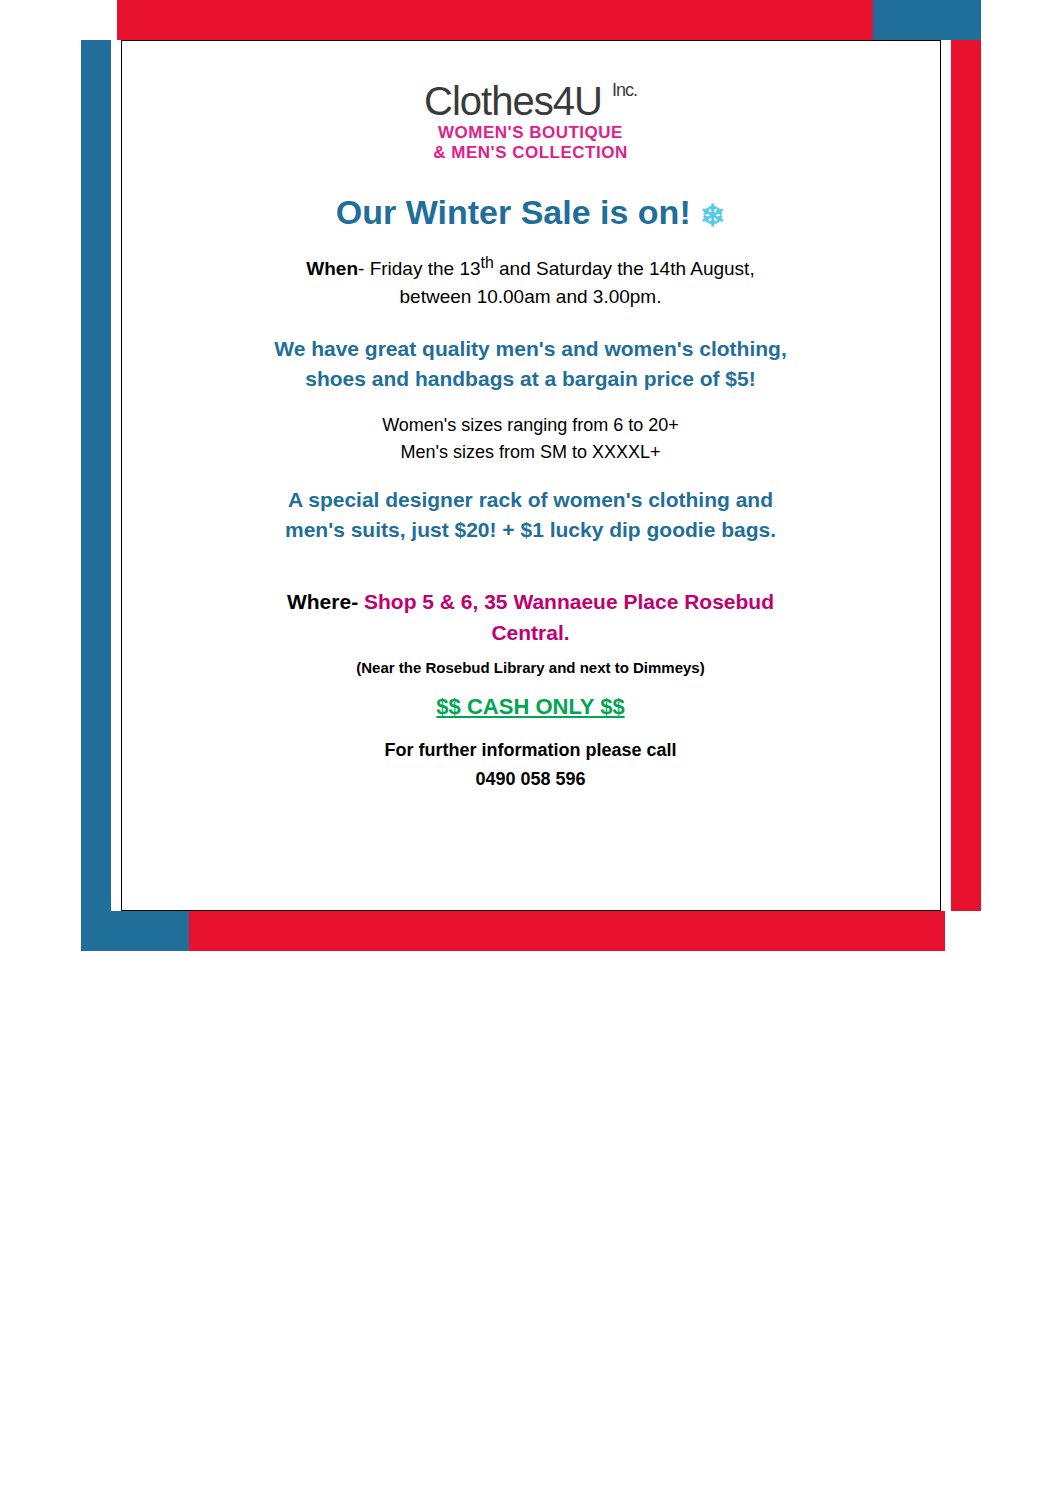Clothes4U Inc.
WOMEN'S BOUTIQUE
& MEN'S COLLECTION
Our Winter Sale is on! ❄
When- Friday the 13th and Saturday the 14th August,
between 10.00am and 3.00pm.
We have great quality men's and women's clothing,
shoes and handbags at a bargain price of $5!
Women's sizes ranging from 6 to 20+
Men's sizes from SM to XXXXL+
A special designer rack of women's clothing and
men's suits, just $20! + $1 lucky dip goodie bags.
Where- Shop 5 & 6, 35 Wannaeue Place Rosebud
Central.
(Near the Rosebud Library and next to Dimmeys)
$$ CASH ONLY $$
For further information please call
0490 058 596